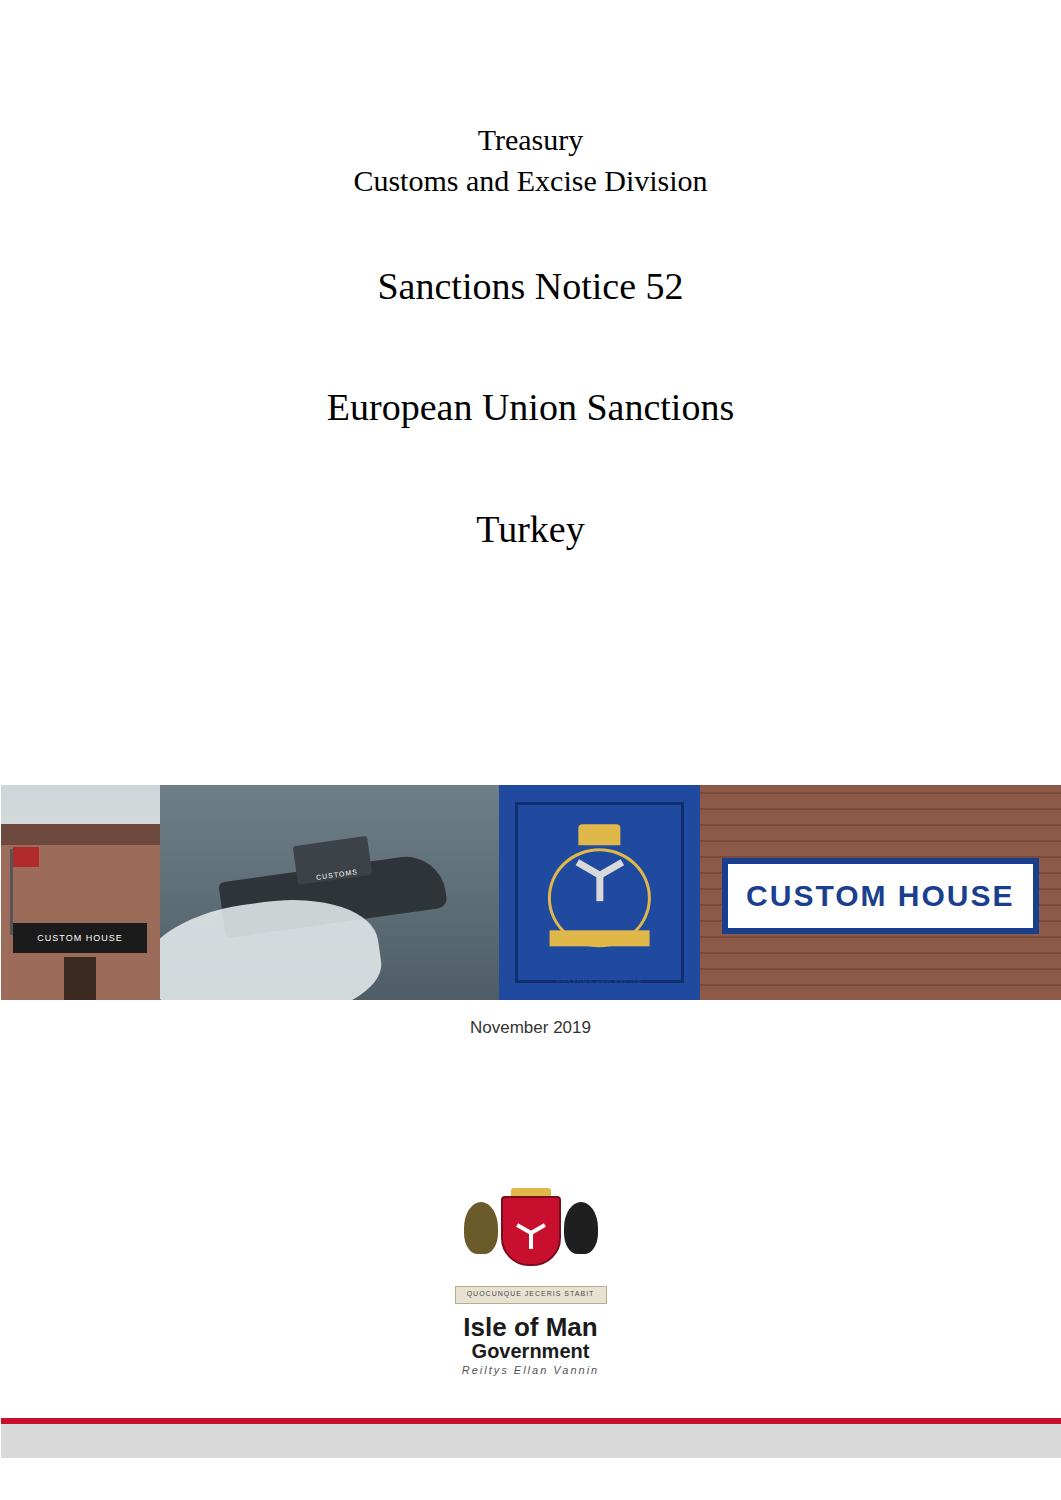Treasury
Customs and Excise Division
Sanctions Notice 52
European Union Sanctions
Turkey
CUSTOM HOUSE
CUSTOMS
CUSTOMS AND EXCISE
CUSTOM HOUSE
November 2019
QUOCUNQUE JECERIS STABIT
Isle of Man Government
Reiltys Ellan Vannin